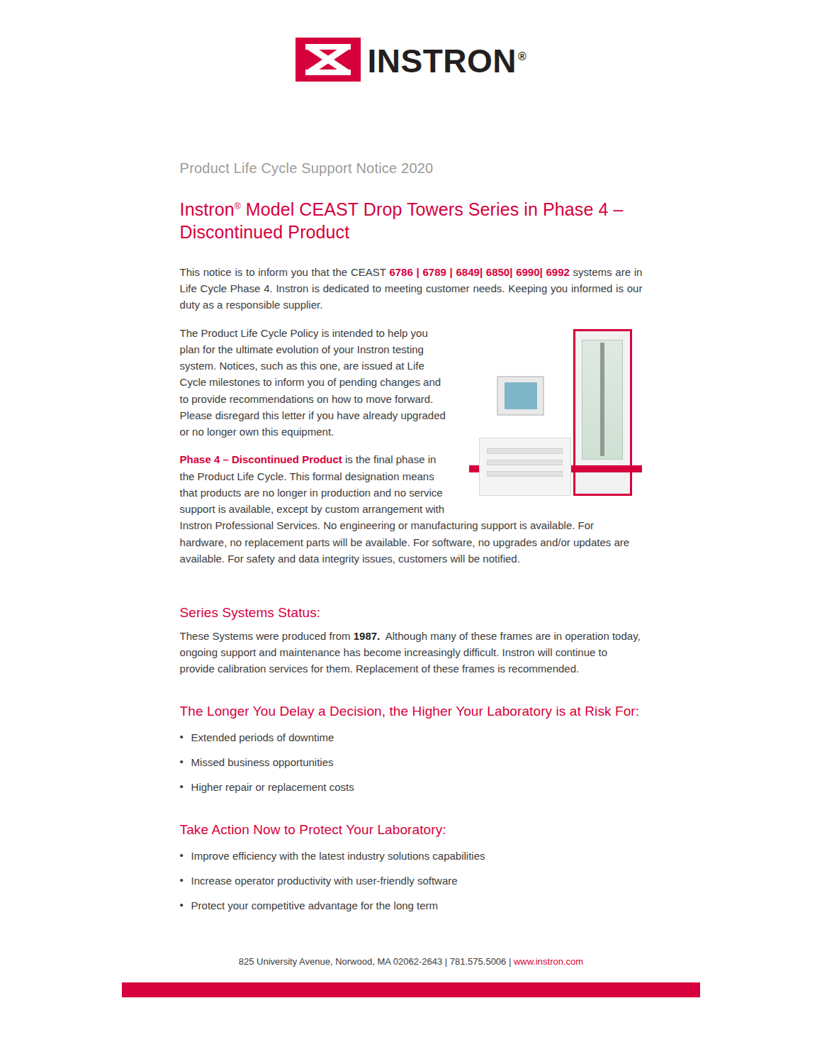INSTRON®
Product Life Cycle Support Notice 2020
Instron® Model CEAST Drop Towers Series in Phase 4 – Discontinued Product
This notice is to inform you that the CEAST 6786 | 6789 | 6849| 6850| 6990| 6992 systems are in Life Cycle Phase 4. Instron is dedicated to meeting customer needs. Keeping you informed is our duty as a responsible supplier.
The Product Life Cycle Policy is intended to help you plan for the ultimate evolution of your Instron testing system. Notices, such as this one, are issued at Life Cycle milestones to inform you of pending changes and to provide recommendations on how to move forward. Please disregard this letter if you have already upgraded or no longer own this equipment.
Phase 4 – Discontinued Product is the final phase in the Product Life Cycle. This formal designation means that products are no longer in production and no service support is available, except by custom arrangement with Instron Professional Services. No engineering or manufacturing support is available. For hardware, no replacement parts will be available. For software, no upgrades and/or updates are available. For safety and data integrity issues, customers will be notified.
Series Systems Status:
These Systems were produced from 1987. Although many of these frames are in operation today, ongoing support and maintenance has become increasingly difficult. Instron will continue to provide calibration services for them. Replacement of these frames is recommended.
The Longer You Delay a Decision, the Higher Your Laboratory is at Risk For:
Extended periods of downtime
Missed business opportunities
Higher repair or replacement costs
Take Action Now to Protect Your Laboratory:
Improve efficiency with the latest industry solutions capabilities
Increase operator productivity with user-friendly software
Protect your competitive advantage for the long term
825 University Avenue, Norwood, MA 02062-2643 | 781.575.5006 | www.instron.com